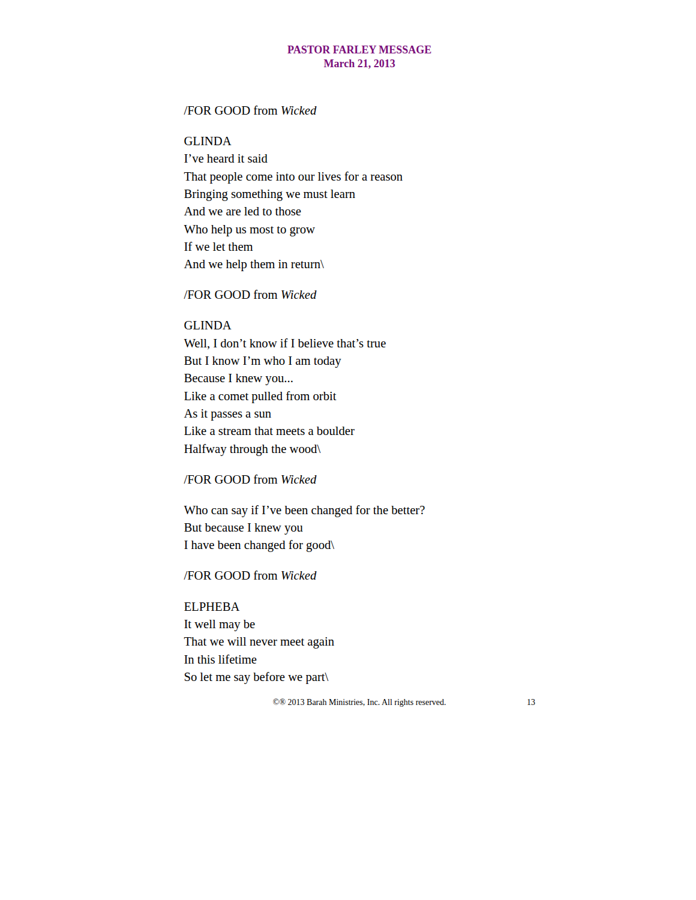PASTOR FARLEY MESSAGE
March 21, 2013
/FOR GOOD from Wicked
GLINDA
I’ve heard it said
That people come into our lives for a reason
Bringing something we must learn
And we are led to those
Who help us most to grow
If we let them
And we help them in return\
/FOR GOOD from Wicked
GLINDA
Well, I don’t know if I believe that’s true
But I know I’m who I am today
Because I knew you...
Like a comet pulled from orbit
As it passes a sun
Like a stream that meets a boulder
Halfway through the wood\
/FOR GOOD from Wicked
Who can say if I’ve been changed for the better?
But because I knew you
I have been changed for good\
/FOR GOOD from Wicked
ELPHEBA
It well may be
That we will never meet again
In this lifetime
So let me say before we part\
©® 2013 Barah Ministries, Inc. All rights reserved. 13